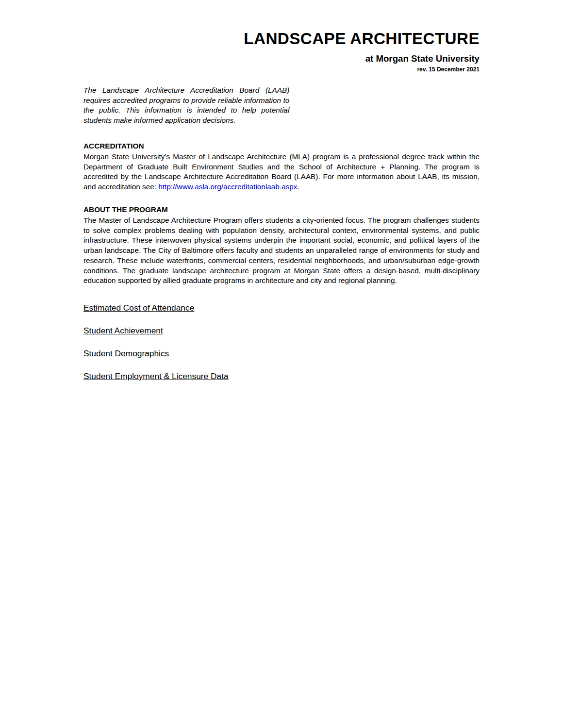LANDSCAPE ARCHITECTURE
at Morgan State University
rev. 15 December 2021
The Landscape Architecture Accreditation Board (LAAB) requires accredited programs to provide reliable information to the public. This information is intended to help potential students make informed application decisions.
Accreditation
Morgan State University’s Master of Landscape Architecture (MLA) program is a professional degree track within the Department of Graduate Built Environment Studies and the School of Architecture + Planning. The program is accredited by the Landscape Architecture Accreditation Board (LAAB). For more information about LAAB, its mission, and accreditation see: http://www.asla.org/accreditationlaab.aspx.
About the Program
The Master of Landscape Architecture Program offers students a city-oriented focus. The program challenges students to solve complex problems dealing with population density, architectural context, environmental systems, and public infrastructure. These interwoven physical systems underpin the important social, economic, and political layers of the urban landscape. The City of Baltimore offers faculty and students an unparalleled range of environments for study and research. These include waterfronts, commercial centers, residential neighborhoods, and urban/suburban edge-growth conditions. The graduate landscape architecture program at Morgan State offers a design-based, multi-disciplinary education supported by allied graduate programs in architecture and city and regional planning.
Estimated Cost of Attendance
Student Achievement
Student Demographics
Student Employment & Licensure Data